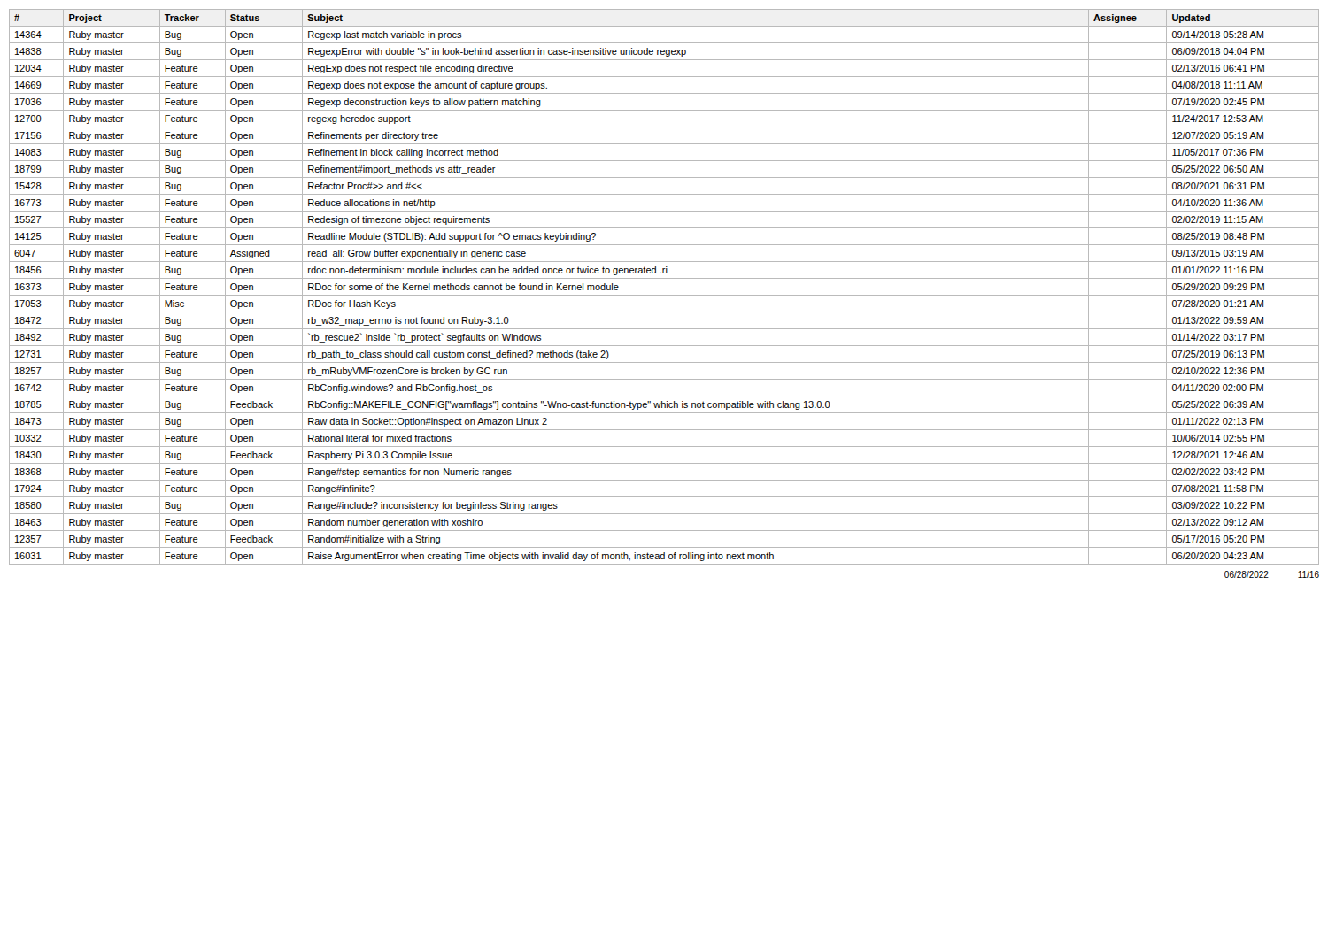| # | Project | Tracker | Status | Subject | Assignee | Updated |
| --- | --- | --- | --- | --- | --- | --- |
| 14364 | Ruby master | Bug | Open | Regexp last match variable in procs | | 09/14/2018 05:28 AM |
| 14838 | Ruby master | Bug | Open | RegexpError with double "s" in look-behind assertion in case-insensitive unicode regexp | | 06/09/2018 04:04 PM |
| 12034 | Ruby master | Feature | Open | RegExp does not respect file encoding directive | | 02/13/2016 06:41 PM |
| 14669 | Ruby master | Feature | Open | Regexp does not expose the amount of capture groups. | | 04/08/2018 11:11 AM |
| 17036 | Ruby master | Feature | Open | Regexp deconstruction keys to allow pattern matching | | 07/19/2020 02:45 PM |
| 12700 | Ruby master | Feature | Open | regexg heredoc support | | 11/24/2017 12:53 AM |
| 17156 | Ruby master | Feature | Open | Refinements per directory tree | | 12/07/2020 05:19 AM |
| 14083 | Ruby master | Bug | Open | Refinement in block calling incorrect method | | 11/05/2017 07:36 PM |
| 18799 | Ruby master | Bug | Open | Refinement#import_methods vs attr_reader | | 05/25/2022 06:50 AM |
| 15428 | Ruby master | Bug | Open | Refactor Proc#>> and #<< | | 08/20/2021 06:31 PM |
| 16773 | Ruby master | Feature | Open | Reduce allocations in net/http | | 04/10/2020 11:36 AM |
| 15527 | Ruby master | Feature | Open | Redesign of timezone object requirements | | 02/02/2019 11:15 AM |
| 14125 | Ruby master | Feature | Open | Readline Module (STDLIB): Add support for ^O emacs keybinding? | | 08/25/2019 08:48 PM |
| 6047 | Ruby master | Feature | Assigned | read_all: Grow buffer exponentially in generic case | | 09/13/2015 03:19 AM |
| 18456 | Ruby master | Bug | Open | rdoc non-determinism: module includes can be added once or twice to generated .ri | | 01/01/2022 11:16 PM |
| 16373 | Ruby master | Feature | Open | RDoc for some of the Kernel methods cannot be found in Kernel module | | 05/29/2020 09:29 PM |
| 17053 | Ruby master | Misc | Open | RDoc for Hash Keys | | 07/28/2020 01:21 AM |
| 18472 | Ruby master | Bug | Open | rb_w32_map_errno is not found on Ruby-3.1.0 | | 01/13/2022 09:59 AM |
| 18492 | Ruby master | Bug | Open | `rb_rescue2` inside `rb_protect` segfaults on Windows | | 01/14/2022 03:17 PM |
| 12731 | Ruby master | Feature | Open | rb_path_to_class should call custom const_defined? methods (take 2) | | 07/25/2019 06:13 PM |
| 18257 | Ruby master | Bug | Open | rb_mRubyVMFrozenCore is broken by GC run | | 02/10/2022 12:36 PM |
| 16742 | Ruby master | Feature | Open | RbConfig.windows? and RbConfig.host_os | | 04/11/2020 02:00 PM |
| 18785 | Ruby master | Bug | Feedback | RbConfig::MAKEFILE_CONFIG["warnflags"] contains "-Wno-cast-function-type" which is not compatible with clang 13.0.0 | | 05/25/2022 06:39 AM |
| 18473 | Ruby master | Bug | Open | Raw data in Socket::Option#inspect on Amazon Linux 2 | | 01/11/2022 02:13 PM |
| 10332 | Ruby master | Feature | Open | Rational literal for mixed fractions | | 10/06/2014 02:55 PM |
| 18430 | Ruby master | Bug | Feedback | Raspberry Pi 3.0.3 Compile Issue | | 12/28/2021 12:46 AM |
| 18368 | Ruby master | Feature | Open | Range#step semantics for non-Numeric ranges | | 02/02/2022 03:42 PM |
| 17924 | Ruby master | Feature | Open | Range#infinite? | | 07/08/2021 11:58 PM |
| 18580 | Ruby master | Bug | Open | Range#include? inconsistency for beginless String ranges | | 03/09/2022 10:22 PM |
| 18463 | Ruby master | Feature | Open | Random number generation with xoshiro | | 02/13/2022 09:12 AM |
| 12357 | Ruby master | Feature | Feedback | Random#initialize with a String | | 05/17/2016 05:20 PM |
| 16031 | Ruby master | Feature | Open | Raise ArgumentError when creating Time objects with invalid day of month, instead of rolling into next month | | 06/20/2020 04:23 AM |
06/28/2022 11/16